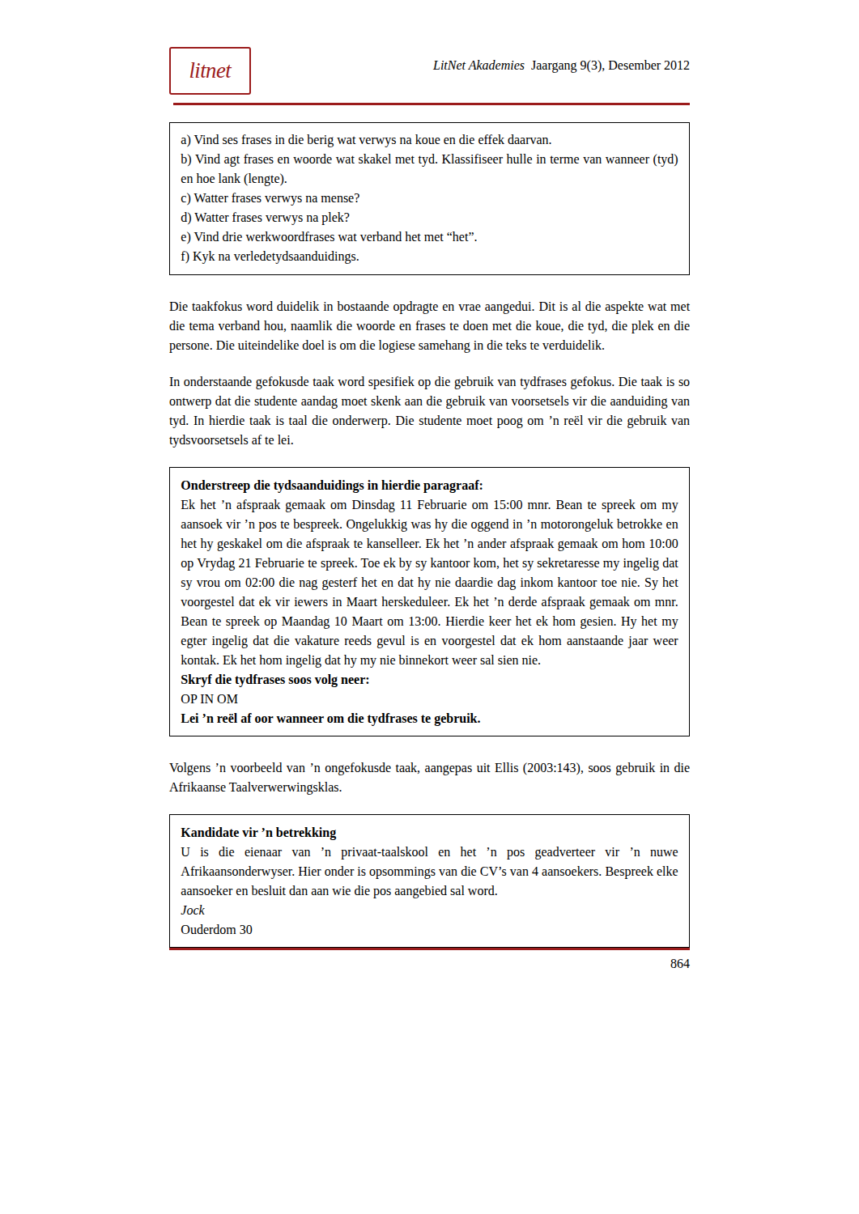litnet
LitNet Akademies Jaargang 9(3), Desember 2012
a) Vind ses frases in die berig wat verwys na koue en die effek daarvan.
b) Vind agt frases en woorde wat skakel met tyd. Klassifiseer hulle in terme van wanneer (tyd) en hoe lank (lengte).
c) Watter frases verwys na mense?
d) Watter frases verwys na plek?
e) Vind drie werkwoordfrases wat verband het met “het”.
f) Kyk na verledetydsaanduidings.
Die taakfokus word duidelik in bostaande opdragte en vrae aangedui. Dit is al die aspekte wat met die tema verband hou, naamlik die woorde en frases te doen met die koue, die tyd, die plek en die persone. Die uiteindelike doel is om die logiese samehang in die teks te verduidelik.
In onderstaande gefokusde taak word spesifiek op die gebruik van tydfrases gefokus. Die taak is so ontwerp dat die studente aandag moet skenk aan die gebruik van voorsetsels vir die aanduiding van tyd. In hierdie taak is taal die onderwerp. Die studente moet poog om ’n reël vir die gebruik van tydsvoorsetsels af te lei.
Onderstreep die tydsaanduidings in hierdie paragraaf:
Ek het ’n afspraak gemaak om Dinsdag 11 Februarie om 15:00 mnr. Bean te spreek om my aansoek vir ’n pos te bespreek. Ongelukkig was hy die oggend in ’n motorongeluk betrokke en het hy geskakel om die afspraak te kanselleer. Ek het ’n ander afspraak gemaak om hom 10:00 op Vrydag 21 Februarie te spreek. Toe ek by sy kantoor kom, het sy sekretaresse my ingelig dat sy vrou om 02:00 die nag gesterf het en dat hy nie daardie dag inkom kantoor toe nie. Sy het voorgestel dat ek vir iewers in Maart herskeduleer. Ek het ’n derde afspraak gemaak om mnr. Bean te spreek op Maandag 10 Maart om 13:00. Hierdie keer het ek hom gesien. Hy het my egter ingelig dat die vakature reeds gevul is en voorgestel dat ek hom aanstaande jaar weer kontak. Ek het hom ingelig dat hy my nie binnekort weer sal sien nie.
Skryf die tydfrases soos volg neer:
OP IN OM
Lei ’n reël af oor wanneer om die tydfrases te gebruik.
Volgens ’n voorbeeld van ’n ongefokusde taak, aangepas uit Ellis (2003:143), soos gebruik in die Afrikaanse Taalverwerwingsklas.
Kandidate vir ’n betrekking
U is die eienaar van ’n privaat-taalskool en het ’n pos geadverteer vir ’n nuwe Afrikaansonderwyser. Hier onder is opsommings van die CV’s van 4 aansoekers. Bespreek elke aansoeker en besluit dan aan wie die pos aangebied sal word.
Jock
Ouderdom 30
864